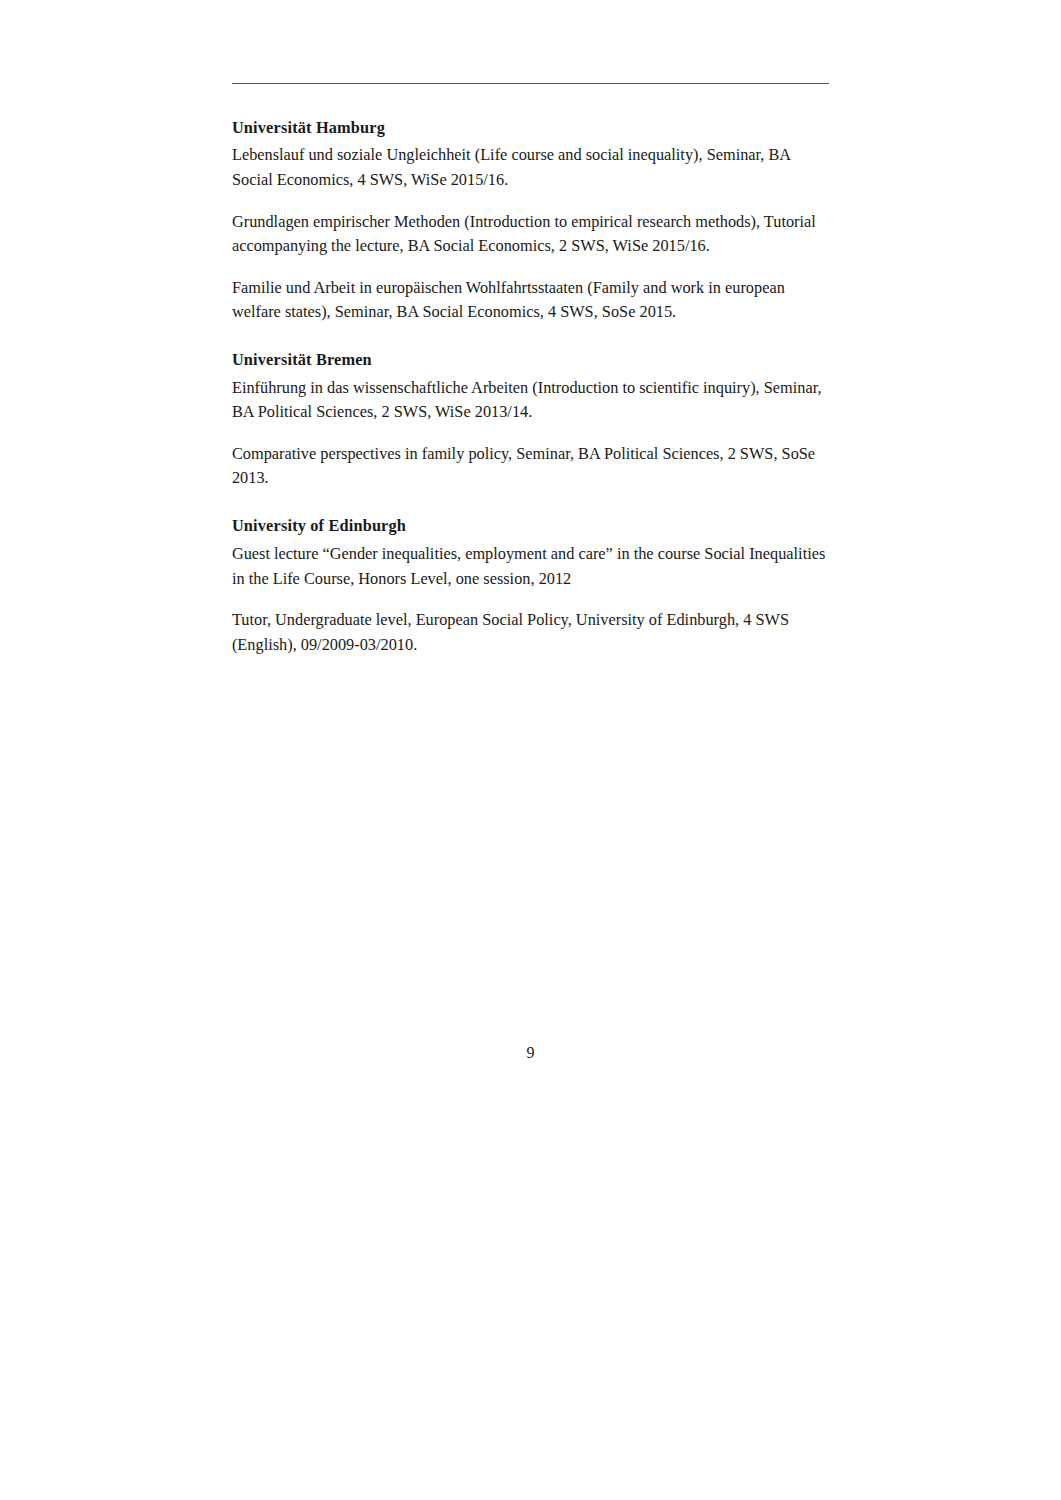Universität Hamburg
Lebenslauf und soziale Ungleichheit (Life course and social inequality), Seminar, BA Social Economics, 4 SWS, WiSe 2015/16.
Grundlagen empirischer Methoden (Introduction to empirical research methods), Tutorial accompanying the lecture, BA Social Economics, 2 SWS, WiSe 2015/16.
Familie und Arbeit in europäischen Wohlfahrtsstaaten (Family and work in european welfare states), Seminar, BA Social Economics, 4 SWS, SoSe 2015.
Universität Bremen
Einführung in das wissenschaftliche Arbeiten (Introduction to scientific inquiry), Seminar, BA Political Sciences, 2 SWS, WiSe 2013/14.
Comparative perspectives in family policy, Seminar, BA Political Sciences, 2 SWS, SoSe 2013.
University of Edinburgh
Guest lecture “Gender inequalities, employment and care” in the course Social Inequalities in the Life Course, Honors Level, one session, 2012
Tutor, Undergraduate level, European Social Policy, University of Edinburgh, 4 SWS (English), 09/2009-03/2010.
9